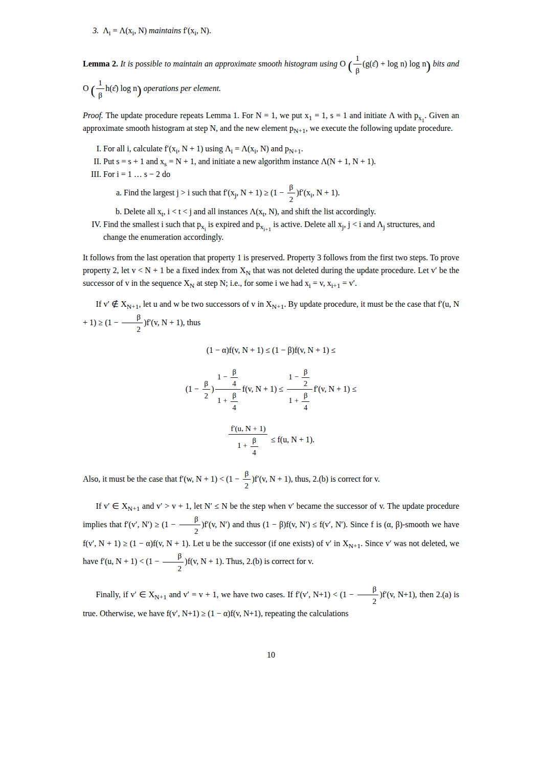3. Λi = Λ(xi, N) maintains f′(xi, N).
Lemma 2. It is possible to maintain an approximate smooth histogram using O (1 β(g(ε̂) + log n) log n) bits and O (1 βh(ε̂) log n) operations per element.
Proof. The update procedure repeats Lemma 1. For N = 1, we put x1 = 1, s = 1 and initiate Λ with px1. Given an approximate smooth histogram at step N, and the new element pN+1, we execute the following update procedure.
For all i, calculate f′(xi, N + 1) using Λi = Λ(xi, N) and pN+1.
Put s = s + 1 and xs = N + 1, and initiate a new algorithm instance Λ(N + 1, N + 1).
For i = 1 … s − 2 do
Find the largest j > i such that f′(xj, N + 1) ≥ (1 − β 2)f′(xi, N + 1).
Delete all xt, i < t < j and all instances Λ(xt, N), and shift the list accordingly.
Find the smallest i such that pxi is expired and pxi+1 is active. Delete all xj, j < i and Λj structures, and change the enumeration accordingly.
It follows from the last operation that property 1 is preserved. Property 3 follows from the first two steps. To prove property 2, let v < N + 1 be a fixed index from XN that was not deleted during the update procedure. Let v′ be the successor of v in the sequence XN at step N; i.e., for some i we had xi = v, xi+1 = v′.
If v′ ∉ XN+1, let u and w be two successors of v in XN+1. By update procedure, it must be the case that f′(u, N + 1) ≥ (1 − β 2)f′(v, N + 1), thus
(1 − α)f(v, N + 1) ≤ (1 − β)f(v, N + 1) ≤
(1 − β 2)1 − β 41 + β 4f(v, N + 1) ≤ 1 − β 21 + β 4f′(v, N + 1) ≤
f′(u, N + 1) 1 + β 4 ≤ f(u, N + 1).
Also, it must be the case that f′(w, N + 1) < (1 − β 2)f′(v, N + 1), thus, 2.(b) is correct for v.
If v′ ∈ XN+1 and v′ > v + 1, let N′ ≤ N be the step when v′ became the successor of v. The update procedure implies that f′(v′, N′) ≥ (1 − β 2)f′(v, N′) and thus (1 − β)f(v, N′) ≤ f(v′, N′). Since f is (α, β)-smooth we have f(v′, N + 1) ≥ (1 − α)f(v, N + 1). Let u be the successor (if one exists) of v′ in XN+1. Since v′ was not deleted, we have f′(u, N + 1) < (1 − β 2)f(v, N + 1). Thus, 2.(b) is correct for v.
Finally, if v′ ∈ XN+1 and v′ = v + 1, we have two cases. If f′(v′, N+1) < (1 − β 2)f′(v, N+1), then 2.(a) is true. Otherwise, we have f(v′, N+1) ≥ (1 − α)f(v, N+1), repeating the calculations
10